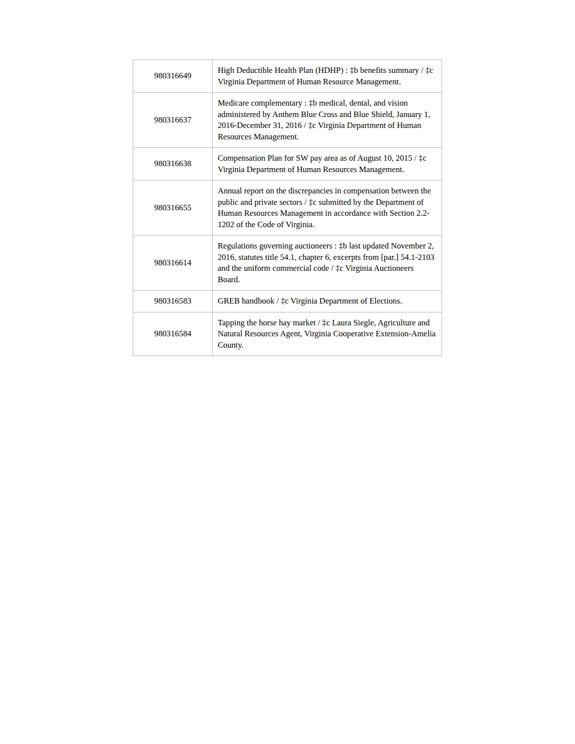| 980316649 | High Deductible Health Plan (HDHP) : ‡b benefits summary / ‡c Virginia Department of Human Resource Management. |
| 980316637 | Medicare complementary : ‡b medical, dental, and vision administered by Anthem Blue Cross and Blue Shield, January 1, 2016-December 31, 2016 / ‡c Virginia Department of Human Resources Management. |
| 980316638 | Compensation Plan for SW pay area as of August 10, 2015 / ‡c Virginia Department of Human Resources Management. |
| 980316655 | Annual report on the discrepancies in compensation between the public and private sectors / ‡c submitted by the Department of Human Resources Management in accordance with Section 2.2-1202 of the Code of Virginia. |
| 980316614 | Regulations governing auctioneers : ‡b last updated November 2, 2016, statutes title 54.1, chapter 6, excerpts from [par.] 54.1-2103 and the uniform commercial code / ‡c Virginia Auctioneers Board. |
| 980316583 | GREB handbook / ‡c Virginia Department of Elections. |
| 980316584 | Tapping the horse hay market / ‡c Laura Siegle, Agriculture and Natural Resources Agent, Virginia Cooperative Extension-Amelia County. |